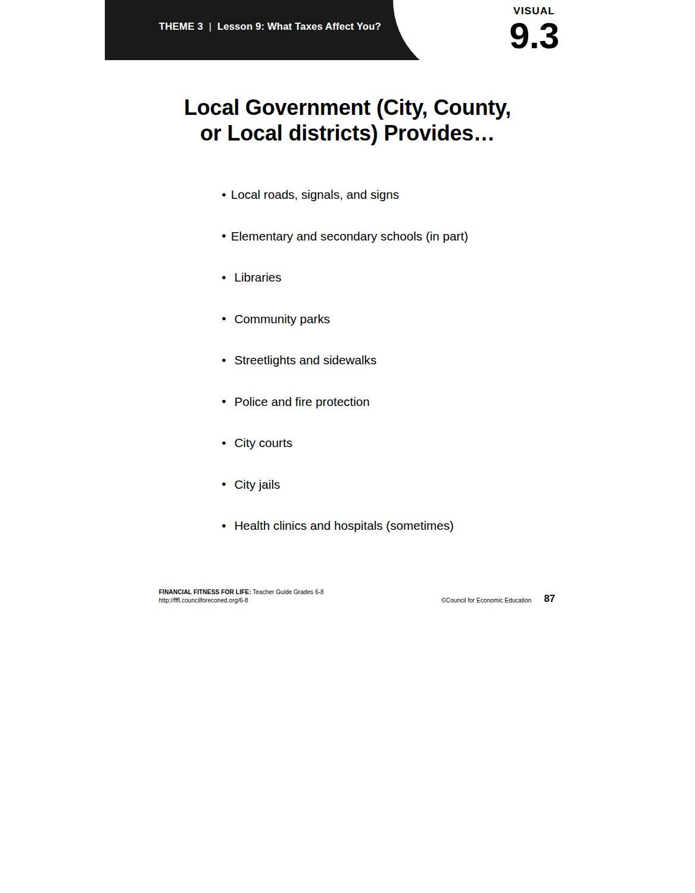THEME 3|Lesson 9: What Taxes Affect You?
VISUAL
9.3
Local Government (City, County,
or Local districts) Provides…
Local roads, signals, and signs
Elementary and secondary schools (in part)
Libraries
Community parks
Streetlights and sidewalks
Police and fire protection
City courts
City jails
Health clinics and hospitals (sometimes)
FINANCIAL FITNESS FOR LIFE: Teacher Guide Grades 6-8
http://fffl.councilforeconed.org/6-8
©Council for Economic Education
87